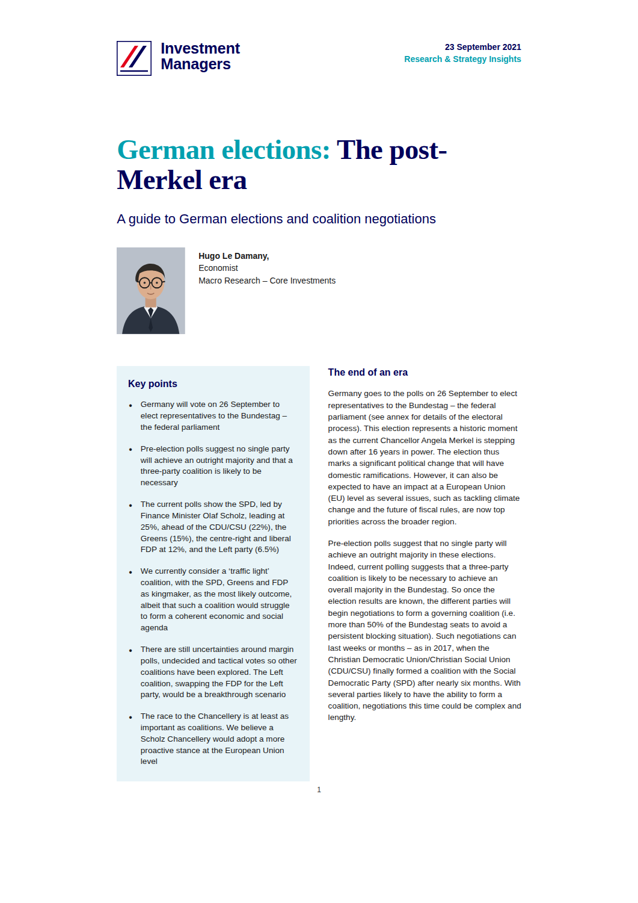Investment
Managers
23 September 2021
Research & Strategy Insights
German elections: The post-Merkel era
A guide to German elections and coalition negotiations
Hugo Le Damany,
Economist
Macro Research – Core Investments
Key points
Germany will vote on 26 September to elect representatives to the Bundestag – the federal parliament
Pre-election polls suggest no single party will achieve an outright majority and that a three-party coalition is likely to be necessary
The current polls show the SPD, led by Finance Minister Olaf Scholz, leading at 25%, ahead of the CDU/CSU (22%), the Greens (15%), the centre-right and liberal FDP at 12%, and the Left party (6.5%)
We currently consider a ‘traffic light’ coalition, with the SPD, Greens and FDP as kingmaker, as the most likely outcome, albeit that such a coalition would struggle to form a coherent economic and social agenda
There are still uncertainties around margin polls, undecided and tactical votes so other coalitions have been explored. The Left coalition, swapping the FDP for the Left party, would be a breakthrough scenario
The race to the Chancellery is at least as important as coalitions. We believe a Scholz Chancellery would adopt a more proactive stance at the European Union level
The end of an era
Germany goes to the polls on 26 September to elect representatives to the Bundestag – the federal parliament (see annex for details of the electoral process). This election represents a historic moment as the current Chancellor Angela Merkel is stepping down after 16 years in power. The election thus marks a significant political change that will have domestic ramifications. However, it can also be expected to have an impact at a European Union (EU) level as several issues, such as tackling climate change and the future of fiscal rules, are now top priorities across the broader region.
Pre-election polls suggest that no single party will achieve an outright majority in these elections. Indeed, current polling suggests that a three-party coalition is likely to be necessary to achieve an overall majority in the Bundestag. So once the election results are known, the different parties will begin negotiations to form a governing coalition (i.e. more than 50% of the Bundestag seats to avoid a persistent blocking situation). Such negotiations can last weeks or months – as in 2017, when the Christian Democratic Union/Christian Social Union (CDU/CSU) finally formed a coalition with the Social Democratic Party (SPD) after nearly six months. With several parties likely to have the ability to form a coalition, negotiations this time could be complex and lengthy.
1